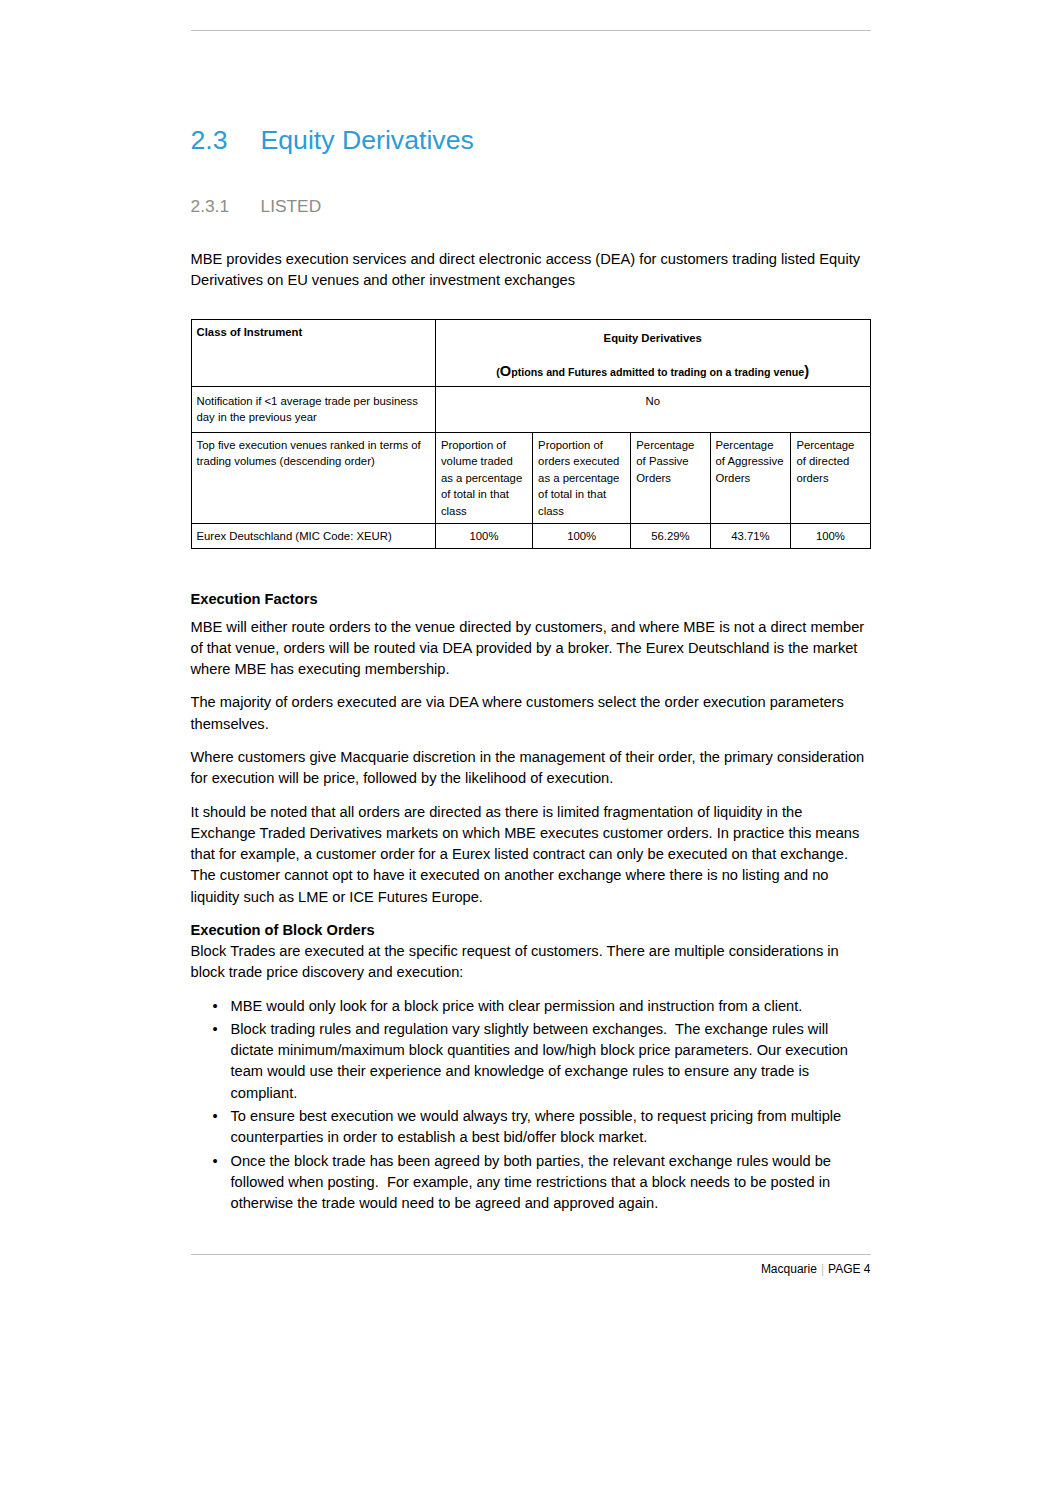2.3 Equity Derivatives
2.3.1 LISTED
MBE provides execution services and direct electronic access (DEA) for customers trading listed Equity Derivatives on EU venues and other investment exchanges
| Class of Instrument | Equity Derivatives ( O ptions and Futures admitted to trading on a trading venue ) |
| Notification if <1 average trade per business day in the previous year | No |
| Top five execution venues ranked in terms of trading volumes (descending order) | Proportion of volume traded as a percentage of total in that class | Proportion of orders executed as a percentage of total in that class | Percentage of Passive Orders | Percentage of Aggressive Orders | Percentage of directed orders |
| Eurex Deutschland (MIC Code: XEUR) | 100% | 100% | 56.29% | 43.71% | 100% |
Execution Factors
MBE will either route orders to the venue directed by customers, and where MBE is not a direct member of that venue, orders will be routed via DEA provided by a broker. The Eurex Deutschland is the market where MBE has executing membership.
The majority of orders executed are via DEA where customers select the order execution parameters themselves.
Where customers give Macquarie discretion in the management of their order, the primary consideration for execution will be price, followed by the likelihood of execution.
It should be noted that all orders are directed as there is limited fragmentation of liquidity in the Exchange Traded Derivatives markets on which MBE executes customer orders. In practice this means that for example, a customer order for a Eurex listed contract can only be executed on that exchange. The customer cannot opt to have it executed on another exchange where there is no listing and no liquidity such as LME or ICE Futures Europe.
Execution of Block Orders
Block Trades are executed at the specific request of customers. There are multiple considerations in block trade price discovery and execution:
MBE would only look for a block price with clear permission and instruction from a client.
Block trading rules and regulation vary slightly between exchanges. The exchange rules will dictate minimum/maximum block quantities and low/high block price parameters. Our execution team would use their experience and knowledge of exchange rules to ensure any trade is compliant.
To ensure best execution we would always try, where possible, to request pricing from multiple counterparties in order to establish a best bid/offer block market.
Once the block trade has been agreed by both parties, the relevant exchange rules would be followed when posting. For example, any time restrictions that a block needs to be posted in otherwise the trade would need to be agreed and approved again.
Macquarie|PAGE 4